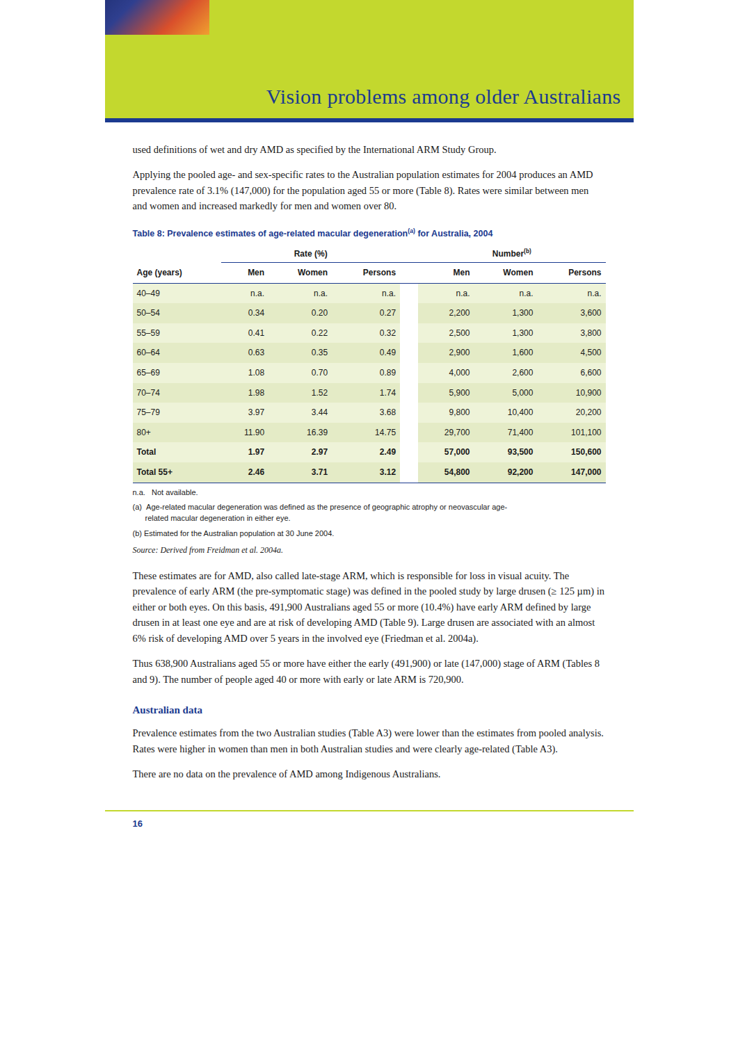Vision problems among older Australians
used definitions of wet and dry AMD as specified by the International ARM Study Group.
Applying the pooled age- and sex-specific rates to the Australian population estimates for 2004 produces an AMD prevalence rate of 3.1% (147,000) for the population aged 55 or more (Table 8). Rates were similar between men and women and increased markedly for men and women over 80.
Table 8: Prevalence estimates of age-related macular degeneration(a) for Australia, 2004
| | Rate (%) | | Number (b) |
| --- | --- | --- | --- |
| Age (years) | Men | Women | Persons | | Men | Women | Persons |
| 40–49 | n.a. | n.a. | n.a. | | n.a. | n.a. | n.a. |
| 50–54 | 0.34 | 0.20 | 0.27 | | 2,200 | 1,300 | 3,600 |
| 55–59 | 0.41 | 0.22 | 0.32 | | 2,500 | 1,300 | 3,800 |
| 60–64 | 0.63 | 0.35 | 0.49 | | 2,900 | 1,600 | 4,500 |
| 65–69 | 1.08 | 0.70 | 0.89 | | 4,000 | 2,600 | 6,600 |
| 70–74 | 1.98 | 1.52 | 1.74 | | 5,900 | 5,000 | 10,900 |
| 75–79 | 3.97 | 3.44 | 3.68 | | 9,800 | 10,400 | 20,200 |
| 80+ | 11.90 | 16.39 | 14.75 | | 29,700 | 71,400 | 101,100 |
| Total | 1.97 | 2.97 | 2.49 | | 57,000 | 93,500 | 150,600 |
| Total 55+ | 2.46 | 3.71 | 3.12 | | 54,800 | 92,200 | 147,000 |
n.a. Not available.
(a) Age-related macular degeneration was defined as the presence of geographic atrophy or neovascular age-related macular degeneration in either eye.
(b) Estimated for the Australian population at 30 June 2004.
Source: Derived from Freidman et al. 2004a.
These estimates are for AMD, also called late-stage ARM, which is responsible for loss in visual acuity. The prevalence of early ARM (the pre-symptomatic stage) was defined in the pooled study by large drusen (≥ 125 µm) in either or both eyes. On this basis, 491,900 Australians aged 55 or more (10.4%) have early ARM defined by large drusen in at least one eye and are at risk of developing AMD (Table 9). Large drusen are associated with an almost 6% risk of developing AMD over 5 years in the involved eye (Friedman et al. 2004a).
Thus 638,900 Australians aged 55 or more have either the early (491,900) or late (147,000) stage of ARM (Tables 8 and 9). The number of people aged 40 or more with early or late ARM is 720,900.
Australian data
Prevalence estimates from the two Australian studies (Table A3) were lower than the estimates from pooled analysis. Rates were higher in women than men in both Australian studies and were clearly age-related (Table A3).
There are no data on the prevalence of AMD among Indigenous Australians.
16